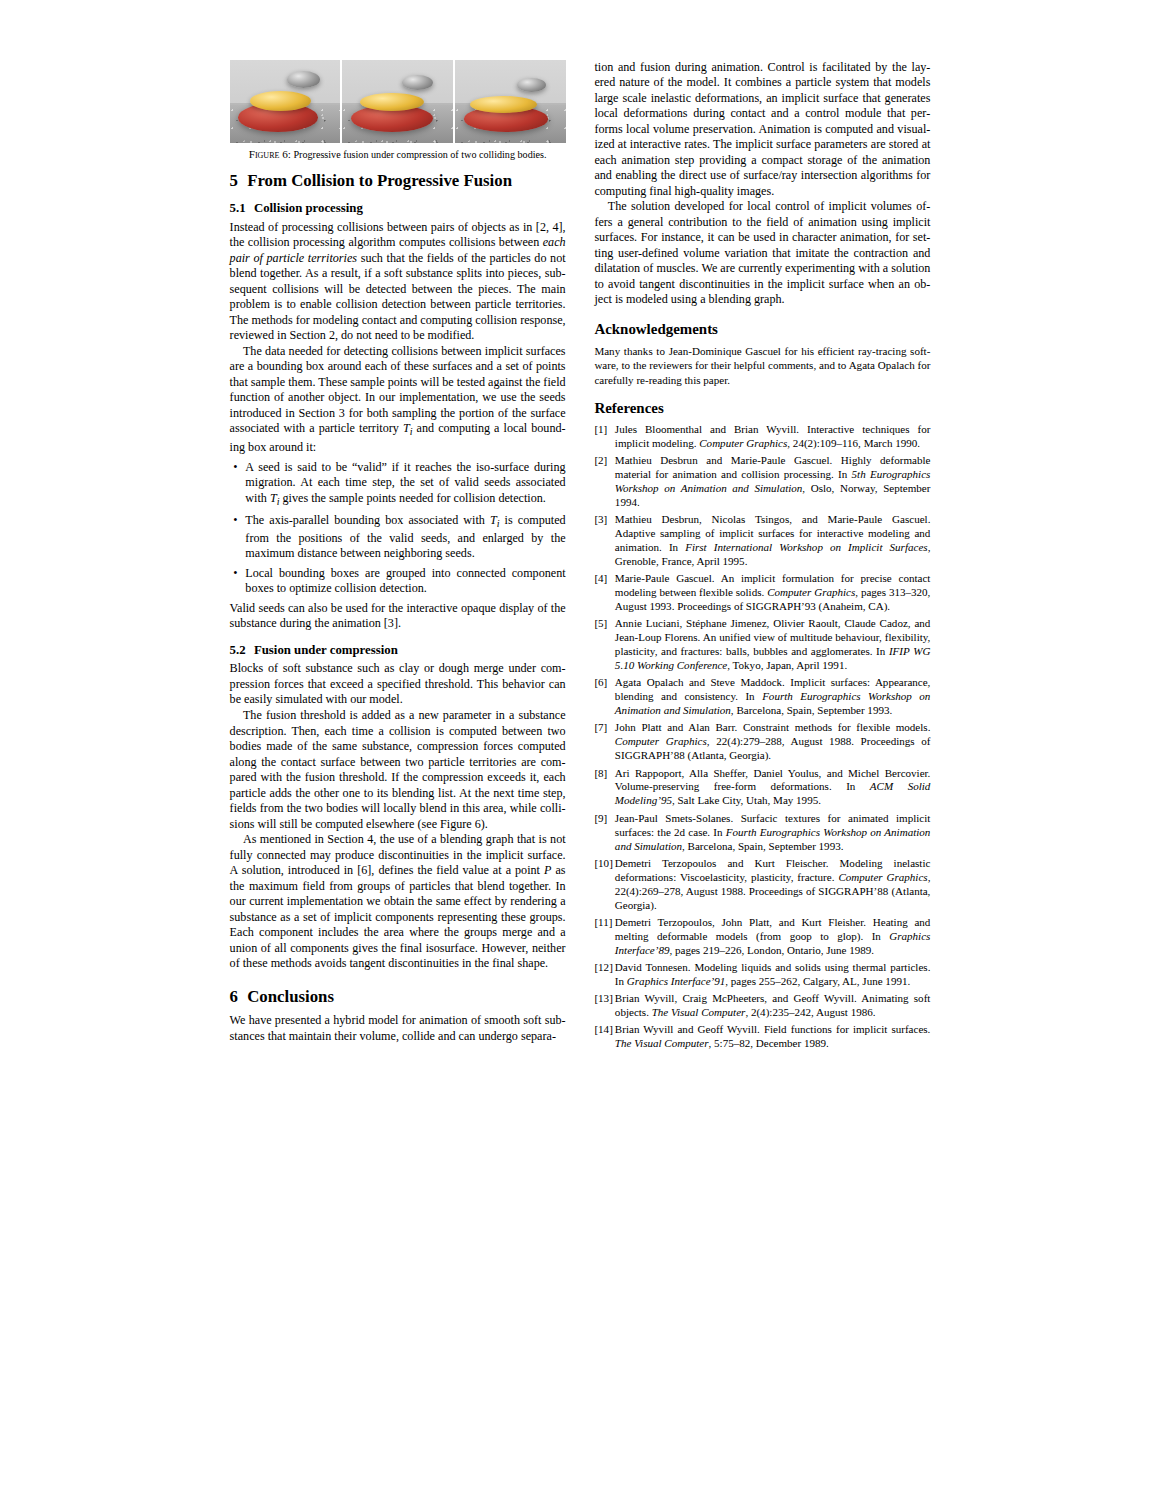Figure 6: Progressive fusion under compression of two colliding bodies.
5 From Collision to Progressive Fusion
5.1 Collision processing
Instead of processing collisions between pairs of objects as in [2, 4], the collision processing algorithm computes collisions between each pair of particle territories such that the fields of the particles do not blend together. As a result, if a soft substance splits into pieces, subsequent collisions will be detected between the pieces. The main problem is to enable collision detection between particle territories. The methods for modeling contact and computing collision response, reviewed in Section 2, do not need to be modified.
The data needed for detecting collisions between implicit surfaces are a bounding box around each of these surfaces and a set of points that sample them. These sample points will be tested against the field function of another object. In our implementation, we use the seeds introduced in Section 3 for both sampling the portion of the surface associated with a particle territory Ti and computing a local bounding box around it:
A seed is said to be “valid” if it reaches the iso-surface during migration. At each time step, the set of valid seeds associated with Ti gives the sample points needed for collision detection.
The axis-parallel bounding box associated with Ti is computed from the positions of the valid seeds, and enlarged by the maximum distance between neighboring seeds.
Local bounding boxes are grouped into connected component boxes to optimize collision detection.
Valid seeds can also be used for the interactive opaque display of the substance during the animation [3].
5.2 Fusion under compression
Blocks of soft substance such as clay or dough merge under compression forces that exceed a specified threshold. This behavior can be easily simulated with our model.
The fusion threshold is added as a new parameter in a substance description. Then, each time a collision is computed between two bodies made of the same substance, compression forces computed along the contact surface between two particle territories are compared with the fusion threshold. If the compression exceeds it, each particle adds the other one to its blending list. At the next time step, fields from the two bodies will locally blend in this area, while collisions will still be computed elsewhere (see Figure 6).
As mentioned in Section 4, the use of a blending graph that is not fully connected may produce discontinuities in the implicit surface. A solution, introduced in [6], defines the field value at a point P as the maximum field from groups of particles that blend together. In our current implementation we obtain the same effect by rendering a substance as a set of implicit components representing these groups. Each component includes the area where the groups merge and a union of all components gives the final isosurface. However, neither of these methods avoids tangent discontinuities in the final shape.
6 Conclusions
We have presented a hybrid model for animation of smooth soft substances that maintain their volume, collide and can undergo separa-
tion and fusion during animation. Control is facilitated by the layered nature of the model. It combines a particle system that models large scale inelastic deformations, an implicit surface that generates local deformations during contact and a control module that performs local volume preservation. Animation is computed and visualized at interactive rates. The implicit surface parameters are stored at each animation step providing a compact storage of the animation and enabling the direct use of surface/ray intersection algorithms for computing final high-quality images.
The solution developed for local control of implicit volumes offers a general contribution to the field of animation using implicit surfaces. For instance, it can be used in character animation, for setting user-defined volume variation that imitate the contraction and dilatation of muscles. We are currently experimenting with a solution to avoid tangent discontinuities in the implicit surface when an object is modeled using a blending graph.
Acknowledgements
Many thanks to Jean-Dominique Gascuel for his efficient ray-tracing software, to the reviewers for their helpful comments, and to Agata Opalach for carefully re-reading this paper.
References
Jules Bloomenthal and Brian Wyvill. Interactive techniques for implicit modeling. Computer Graphics, 24(2):109–116, March 1990.
Mathieu Desbrun and Marie-Paule Gascuel. Highly deformable material for animation and collision processing. In 5th Eurographics Workshop on Animation and Simulation, Oslo, Norway, September 1994.
Mathieu Desbrun, Nicolas Tsingos, and Marie-Paule Gascuel. Adaptive sampling of implicit surfaces for interactive modeling and animation. In First International Workshop on Implicit Surfaces, Grenoble, France, April 1995.
Marie-Paule Gascuel. An implicit formulation for precise contact modeling between flexible solids. Computer Graphics, pages 313–320, August 1993. Proceedings of SIGGRAPH’93 (Anaheim, CA).
Annie Luciani, Stéphane Jimenez, Olivier Raoult, Claude Cadoz, and Jean-Loup Florens. An unified view of multitude behaviour, flexibility, plasticity, and fractures: balls, bubbles and agglomerates. In IFIP WG 5.10 Working Conference, Tokyo, Japan, April 1991.
Agata Opalach and Steve Maddock. Implicit surfaces: Appearance, blending and consistency. In Fourth Eurographics Workshop on Animation and Simulation, Barcelona, Spain, September 1993.
John Platt and Alan Barr. Constraint methods for flexible models. Computer Graphics, 22(4):279–288, August 1988. Proceedings of SIGGRAPH’88 (Atlanta, Georgia).
Ari Rappoport, Alla Sheffer, Daniel Youlus, and Michel Bercovier. Volume-preserving free-form deformations. In ACM Solid Modeling’95, Salt Lake City, Utah, May 1995.
Jean-Paul Smets-Solanes. Surfacic textures for animated implicit surfaces: the 2d case. In Fourth Eurographics Workshop on Animation and Simulation, Barcelona, Spain, September 1993.
Demetri Terzopoulos and Kurt Fleischer. Modeling inelastic deformations: Viscoelasticity, plasticity, fracture. Computer Graphics, 22(4):269–278, August 1988. Proceedings of SIGGRAPH’88 (Atlanta, Georgia).
Demetri Terzopoulos, John Platt, and Kurt Fleisher. Heating and melting deformable models (from goop to glop). In Graphics Interface’89, pages 219–226, London, Ontario, June 1989.
David Tonnesen. Modeling liquids and solids using thermal particles. In Graphics Interface’91, pages 255–262, Calgary, AL, June 1991.
Brian Wyvill, Craig McPheeters, and Geoff Wyvill. Animating soft objects. The Visual Computer, 2(4):235–242, August 1986.
Brian Wyvill and Geoff Wyvill. Field functions for implicit surfaces. The Visual Computer, 5:75–82, December 1989.